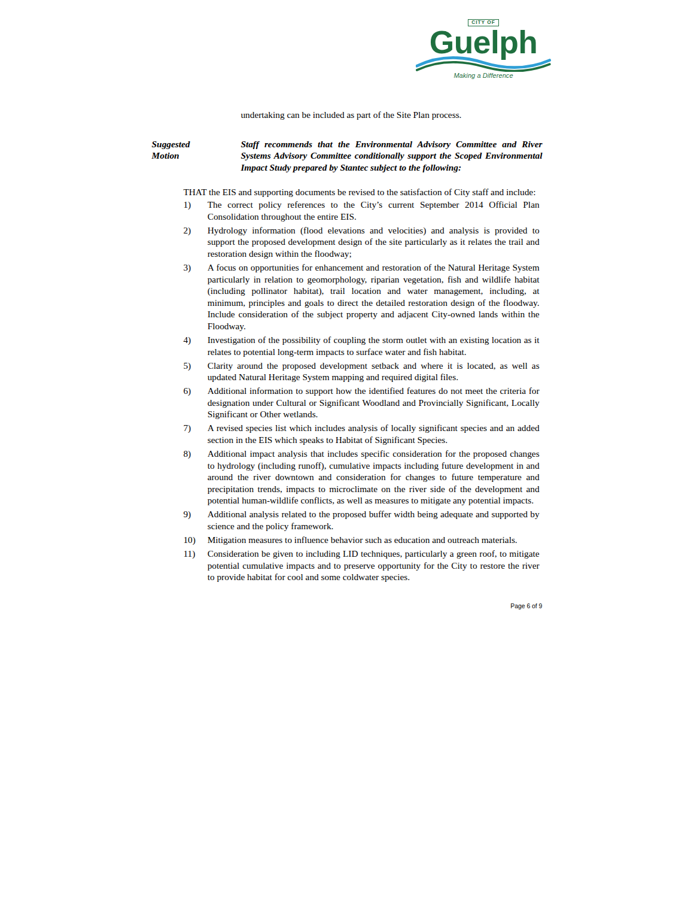CITY OF
Guelph
Making a Difference
undertaking can be included as part of the Site Plan process.
Suggested
Motion
Staff recommends that the Environmental Advisory Committee and River Systems Advisory Committee conditionally support the Scoped Environmental Impact Study prepared by Stantec subject to the following:
THAT the EIS and supporting documents be revised to the satisfaction of City staff and include:
1) The correct policy references to the City’s current September 2014 Official Plan Consolidation throughout the entire EIS.
2) Hydrology information (flood elevations and velocities) and analysis is provided to support the proposed development design of the site particularly as it relates the trail and restoration design within the floodway;
3) A focus on opportunities for enhancement and restoration of the Natural Heritage System particularly in relation to geomorphology, riparian vegetation, fish and wildlife habitat (including pollinator habitat), trail location and water management, including, at minimum, principles and goals to direct the detailed restoration design of the floodway. Include consideration of the subject property and adjacent City-owned lands within the Floodway.
4) Investigation of the possibility of coupling the storm outlet with an existing location as it relates to potential long-term impacts to surface water and fish habitat.
5) Clarity around the proposed development setback and where it is located, as well as updated Natural Heritage System mapping and required digital files.
6) Additional information to support how the identified features do not meet the criteria for designation under Cultural or Significant Woodland and Provincially Significant, Locally Significant or Other wetlands.
7) A revised species list which includes analysis of locally significant species and an added section in the EIS which speaks to Habitat of Significant Species.
8) Additional impact analysis that includes specific consideration for the proposed changes to hydrology (including runoff), cumulative impacts including future development in and around the river downtown and consideration for changes to future temperature and precipitation trends, impacts to microclimate on the river side of the development and potential human-wildlife conflicts, as well as measures to mitigate any potential impacts.
9) Additional analysis related to the proposed buffer width being adequate and supported by science and the policy framework.
10) Mitigation measures to influence behavior such as education and outreach materials.
11) Consideration be given to including LID techniques, particularly a green roof, to mitigate potential cumulative impacts and to preserve opportunity for the City to restore the river to provide habitat for cool and some coldwater species.
Page 6 of 9